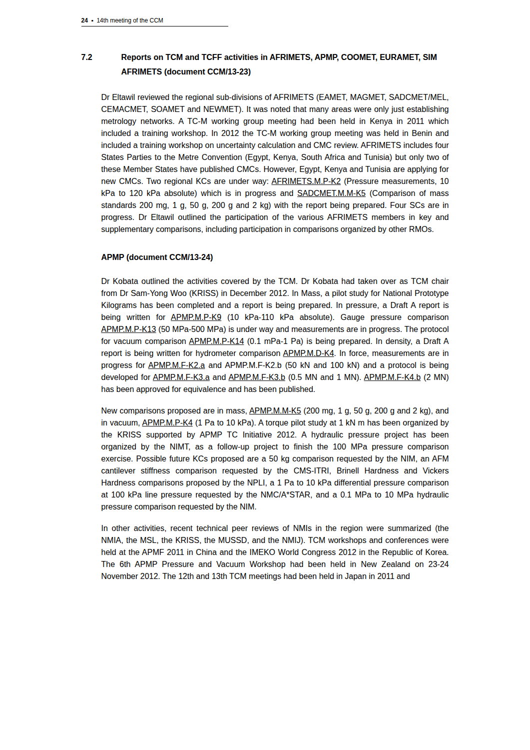24 ▪ 14th meeting of the CCM
7.2 Reports on TCM and TCFF activities in AFRIMETS, APMP, COOMET, EURAMET, SIM
AFRIMETS (document CCM/13-23)
Dr Eltawil reviewed the regional sub-divisions of AFRIMETS (EAMET, MAGMET, SADCMET/MEL, CEMACMET, SOAMET and NEWMET). It was noted that many areas were only just establishing metrology networks. A TC-M working group meeting had been held in Kenya in 2011 which included a training workshop. In 2012 the TC-M working group meeting was held in Benin and included a training workshop on uncertainty calculation and CMC review. AFRIMETS includes four States Parties to the Metre Convention (Egypt, Kenya, South Africa and Tunisia) but only two of these Member States have published CMCs. However, Egypt, Kenya and Tunisia are applying for new CMCs. Two regional KCs are under way: AFRIMETS.M.P-K2 (Pressure measurements, 10 kPa to 120 kPa absolute) which is in progress and SADCMET.M.M-K5 (Comparison of mass standards 200 mg, 1 g, 50 g, 200 g and 2 kg) with the report being prepared. Four SCs are in progress. Dr Eltawil outlined the participation of the various AFRIMETS members in key and supplementary comparisons, including participation in comparisons organized by other RMOs.
APMP (document CCM/13-24)
Dr Kobata outlined the activities covered by the TCM. Dr Kobata had taken over as TCM chair from Dr Sam-Yong Woo (KRISS) in December 2012. In Mass, a pilot study for National Prototype Kilograms has been completed and a report is being prepared. In pressure, a Draft A report is being written for APMP.M.P-K9 (10 kPa-110 kPa absolute). Gauge pressure comparison APMP.M.P-K13 (50 MPa-500 MPa) is under way and measurements are in progress. The protocol for vacuum comparison APMP.M.P-K14 (0.1 mPa-1 Pa) is being prepared. In density, a Draft A report is being written for hydrometer comparison APMP.M.D-K4. In force, measurements are in progress for APMP.M.F-K2.a and APMP.M.F-K2.b (50 kN and 100 kN) and a protocol is being developed for APMP.M.F-K3.a and APMP.M.F-K3.b (0.5 MN and 1 MN). APMP.M.F-K4.b (2 MN) has been approved for equivalence and has been published.
New comparisons proposed are in mass, APMP.M.M-K5 (200 mg, 1 g, 50 g, 200 g and 2 kg), and in vacuum, APMP.M.P-K4 (1 Pa to 10 kPa). A torque pilot study at 1 kN m has been organized by the KRISS supported by APMP TC Initiative 2012. A hydraulic pressure project has been organized by the NIMT, as a follow-up project to finish the 100 MPa pressure comparison exercise. Possible future KCs proposed are a 50 kg comparison requested by the NIM, an AFM cantilever stiffness comparison requested by the CMS-ITRI, Brinell Hardness and Vickers Hardness comparisons proposed by the NPLI, a 1 Pa to 10 kPa differential pressure comparison at 100 kPa line pressure requested by the NMC/A*STAR, and a 0.1 MPa to 10 MPa hydraulic pressure comparison requested by the NIM.
In other activities, recent technical peer reviews of NMIs in the region were summarized (the NMIA, the MSL, the KRISS, the MUSSD, and the NMIJ). TCM workshops and conferences were held at the APMF 2011 in China and the IMEKO World Congress 2012 in the Republic of Korea. The 6th APMP Pressure and Vacuum Workshop had been held in New Zealand on 23-24 November 2012. The 12th and 13th TCM meetings had been held in Japan in 2011 and